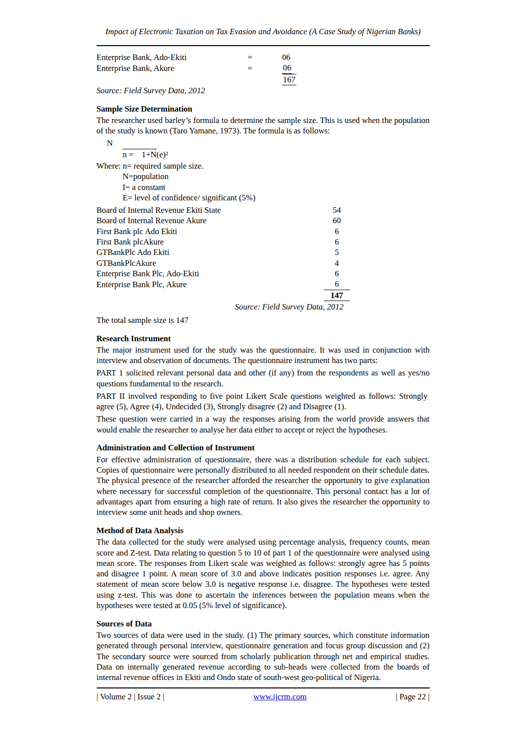Impact of Electronic Taxation on Tax Evasion and Avoidance (A Case Study of Nigerian Banks)
| Enterprise Bank, Ado-Ekiti | = | 06 |
| Enterprise Bank, Akure | = | 06 |
| | | 167 |
Source: Field Survey Data, 2012
Sample Size Determination
The researcher used barley’s formula to determine the sample size. This is used when the population of the study is known (Taro Yamane, 1973). The formula is as follows:
N
n = 1+N(e)²
Where: n= required sample size.
N=population
I= a constant
E= level of confidence/ significant (5%)
| Board of Internal Revenue Ekiti State | 54 |
| Board of Internal Revenue Akure | 60 |
| First Bank plc Ado Ekiti | 6 |
| First Bank plcAkure | 6 |
| GTBankPlc Ado Ekiti | 5 |
| GTBankPlcAkure | 4 |
| Enterprise Bank Plc, Ado-Ekiti | 6 |
| Enterprise Bank Plc, Akure | 6 |
| | 147 |
Source: Field Survey Data, 2012
The total sample size is 147
Research Instrument
The major instrument used for the study was the questionnaire. It was used in conjunction with interview and observation of documents. The questionnaire instrument has two parts:
PART 1 solicited relevant personal data and other (if any) from the respondents as well as yes/no questions fundamental to the research.
PART II involved responding to five point Likert Scale questions weighted as follows: Strongly agree (5), Agree (4), Undecided (3), Strongly disagree (2) and Disagree (1).
These question were carried in a way the responses arising from the world provide answers that would enable the researcher to analyse her data either to accept or reject the hypotheses.
Administration and Collection of Instrument
For effective administration of questionnaire, there was a distribution schedule for each subject. Copies of questionnaire were personally distributed to all needed respondent on their schedule dates. The physical presence of the researcher afforded the researcher the opportunity to give explanation where necessary for successful completion of the questionnaire. This personal contact has a lot of advantages apart from ensuring a high rate of return. It also gives the researcher the opportunity to interview some unit heads and shop owners.
Method of Data Analysis
The data collected for the study were analysed using percentage analysis, frequency counts, mean score and Z-test. Data relating to question 5 to 10 of part 1 of the questionnaire were analysed using mean score. The responses from Likert scale was weighted as follows: strongly agree has 5 points and disagree 1 point. A mean score of 3.0 and above indicates position responses i.e. agree. Any statement of mean score below 3.0 is negative response i.e. disagree. The hypotheses were tested using z-test. This was done to ascertain the inferences between the population means when the hypotheses were tested at 0.05 (5% level of significance).
Sources of Data
Two sources of data were used in the study. (1) The primary sources, which constitute information generated through personal interview, questionnaire generation and focus group discussion and (2) The secondary source were sourced from scholarly publication through net and empirical studies. Data on internally generated revenue according to sub-heads were collected from the boards of internal revenue offices in Ekiti and Ondo state of south-west geo-political of Nigeria.
| Volume 2 | Issue 2 |
www.ijcrm.com
| Page 22 |